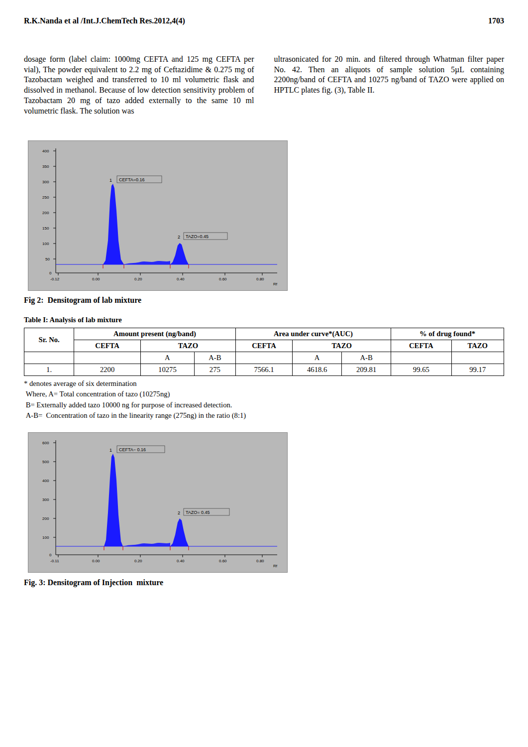R.K.Nanda et al /Int.J.ChemTech Res.2012,4(4)
1703
dosage form (label claim: 1000mg CEFTA and 125 mg CEFTA per vial), The powder equivalent to 2.2 mg of Ceftazidime & 0.275 mg of Tazobactam weighed and transferred to 10 ml volumetric flask and dissolved in methanol. Because of low detection sensitivity problem of Tazobactam 20 mg of tazo added externally to the same 10 ml volumetric flask. The solution was
ultrasonicated for 20 min. and filtered through Whatman filter paper No. 42. Then an aliquots of sample solution 5µL containing 2200ng/band of CEFTA and 10275 ng/band of TAZO were applied on HPTLC plates fig. (3), Table II.
400 350 300 250 200 150 100 50 0 -0.12 0.00 0.20 0.40 0.60 0.80 Rf 1 CEFTA=0.16 2 TAZO=0.45
Fig 2: Densitogram of lab mixture
Table I: Analysis of lab mixture
| Sr. No. | Amount present (ng/band) | Area under curve*(AUC) | % of drug found* |
| --- | --- | --- | --- |
| CEFTA | TAZO | CEFTA | TAZO | CEFTA | TAZO |
| | | A | A-B | | A | A-B | | |
| 1. | 2200 | 10275 | 275 | 7566.1 | 4618.6 | 209.81 | 99.65 | 99.17 |
* denotes average of six determination
Where, A= Total concentration of tazo (10275ng)
B= Externally added tazo 10000 ng for purpose of increased detection.
A-B= Concentration of tazo in the linearity range (275ng) in the ratio (8:1)
600 500 400 300 200 100 0 -0.11 0.00 0.20 0.40 0.60 0.80 Rf 1 CEFTA− 0.16 2 TAZO= 0.45
Fig. 3: Densitogram of Injection mixture